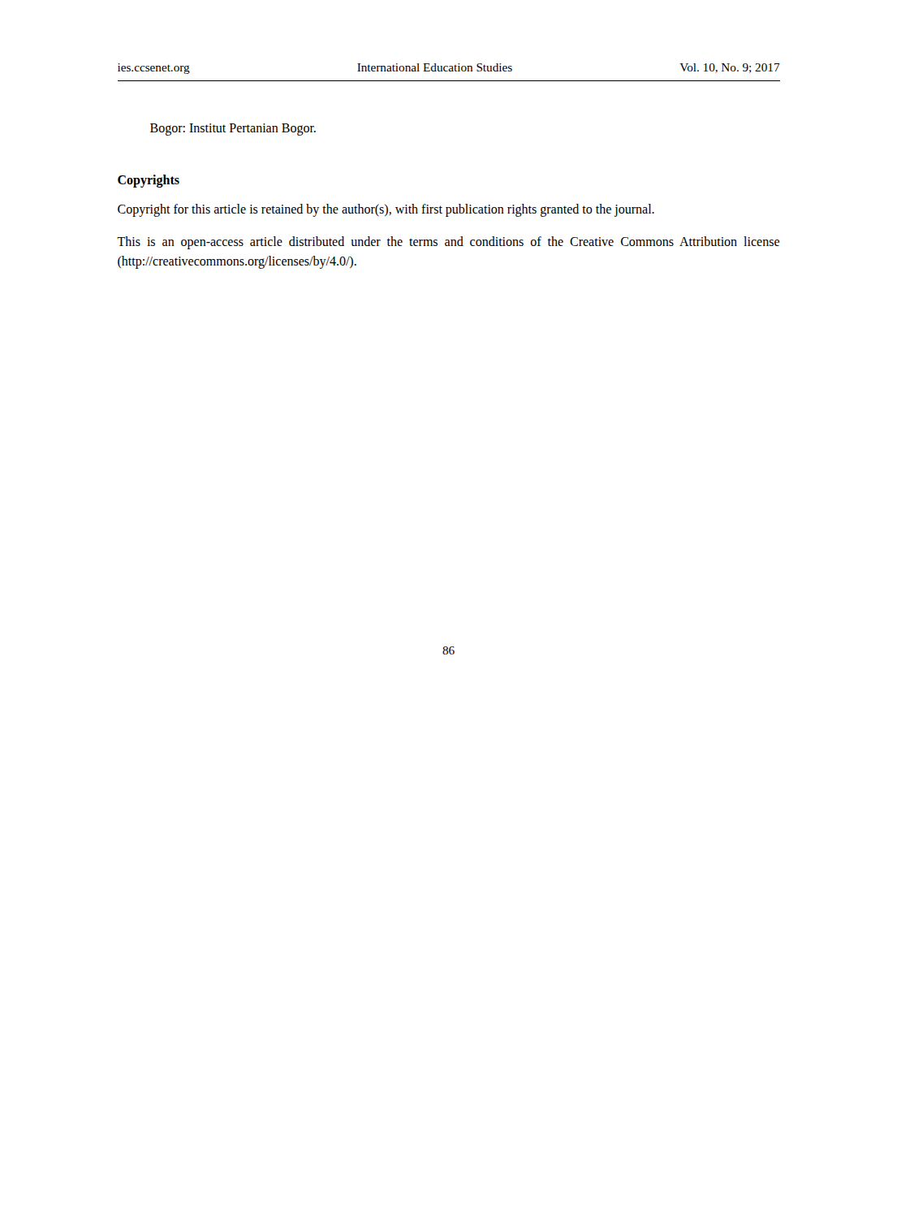ies.ccsenet.org International Education Studies Vol. 10, No. 9; 2017
Bogor: Institut Pertanian Bogor.
Copyrights
Copyright for this article is retained by the author(s), with first publication rights granted to the journal.
This is an open-access article distributed under the terms and conditions of the Creative Commons Attribution license (http://creativecommons.org/licenses/by/4.0/).
86